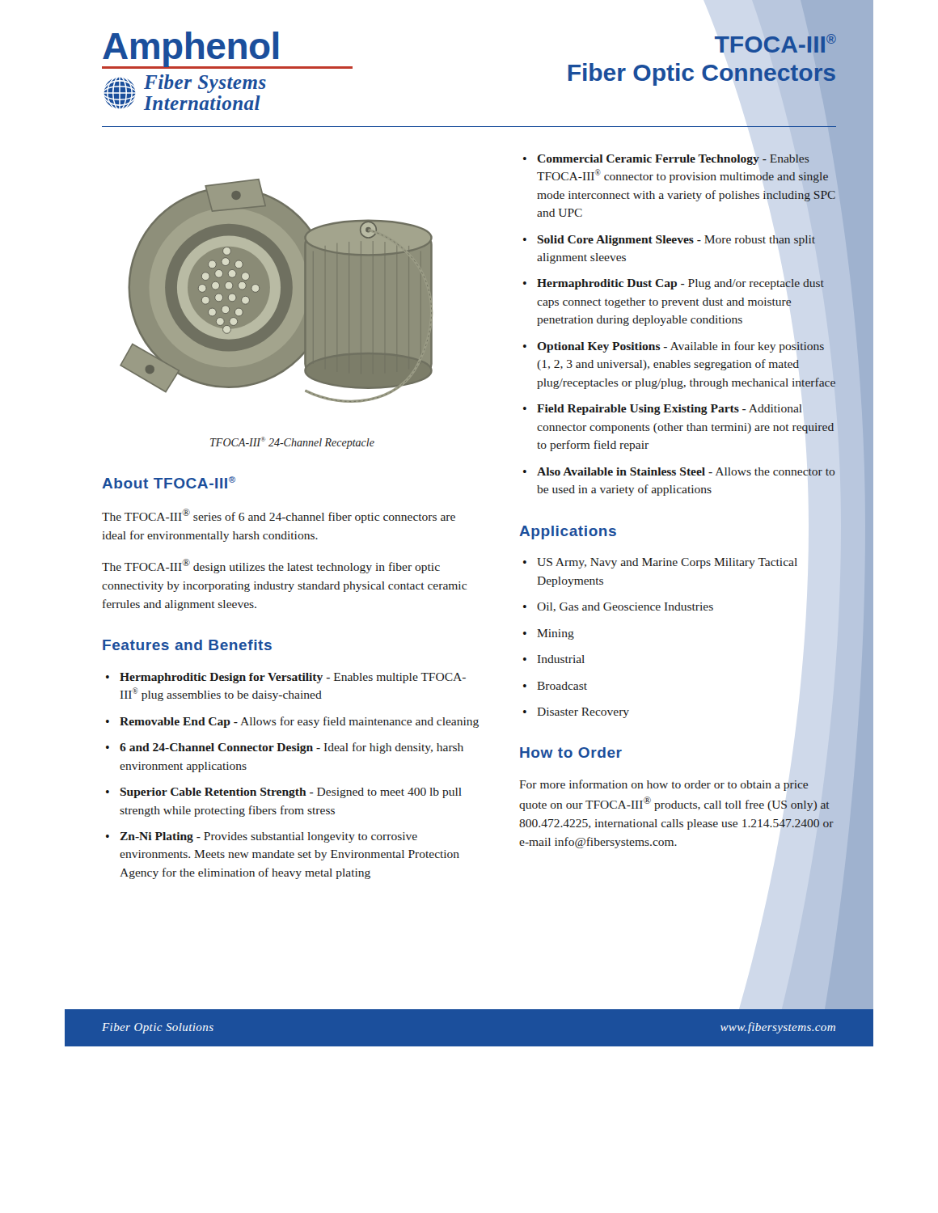Amphenol
Fiber Systems
International
TFOCA-III®
Fiber Optic Connectors
TFOCA-III® 24-Channel Receptacle
About TFOCA-III®
The TFOCA-III® series of 6 and 24-channel fiber optic connectors are ideal for environmentally harsh conditions.
The TFOCA-III® design utilizes the latest technology in fiber optic connectivity by incorporating industry standard physical contact ceramic ferrules and alignment sleeves.
Features and Benefits
Hermaphroditic Design for Versatility - Enables multiple TFOCA-III® plug assemblies to be daisy-chained
Removable End Cap - Allows for easy field maintenance and cleaning
6 and 24-Channel Connector Design - Ideal for high density, harsh environment applications
Superior Cable Retention Strength - Designed to meet 400 lb pull strength while protecting fibers from stress
Zn-Ni Plating - Provides substantial longevity to corrosive environments. Meets new mandate set by Environmental Protection Agency for the elimination of heavy metal plating
Commercial Ceramic Ferrule Technology - Enables TFOCA-III® connector to provision multimode and single mode interconnect with a variety of polishes including SPC and UPC
Solid Core Alignment Sleeves - More robust than split alignment sleeves
Hermaphroditic Dust Cap - Plug and/or receptacle dust caps connect together to prevent dust and moisture penetration during deployable conditions
Optional Key Positions - Available in four key positions (1, 2, 3 and universal), enables segregation of mated plug/receptacles or plug/plug, through mechanical interface
Field Repairable Using Existing Parts - Additional connector components (other than termini) are not required to perform field repair
Also Available in Stainless Steel - Allows the connector to be used in a variety of applications
Applications
US Army, Navy and Marine Corps Military Tactical Deployments
Oil, Gas and Geoscience Industries
Mining
Industrial
Broadcast
Disaster Recovery
How to Order
For more information on how to order or to obtain a price quote on our TFOCA-III® products, call toll free (US only) at 800.472.4225, international calls please use 1.214.547.2400 or e-mail info@fibersystems.com.
Fiber Optic Solutions
www.fibersystems.com